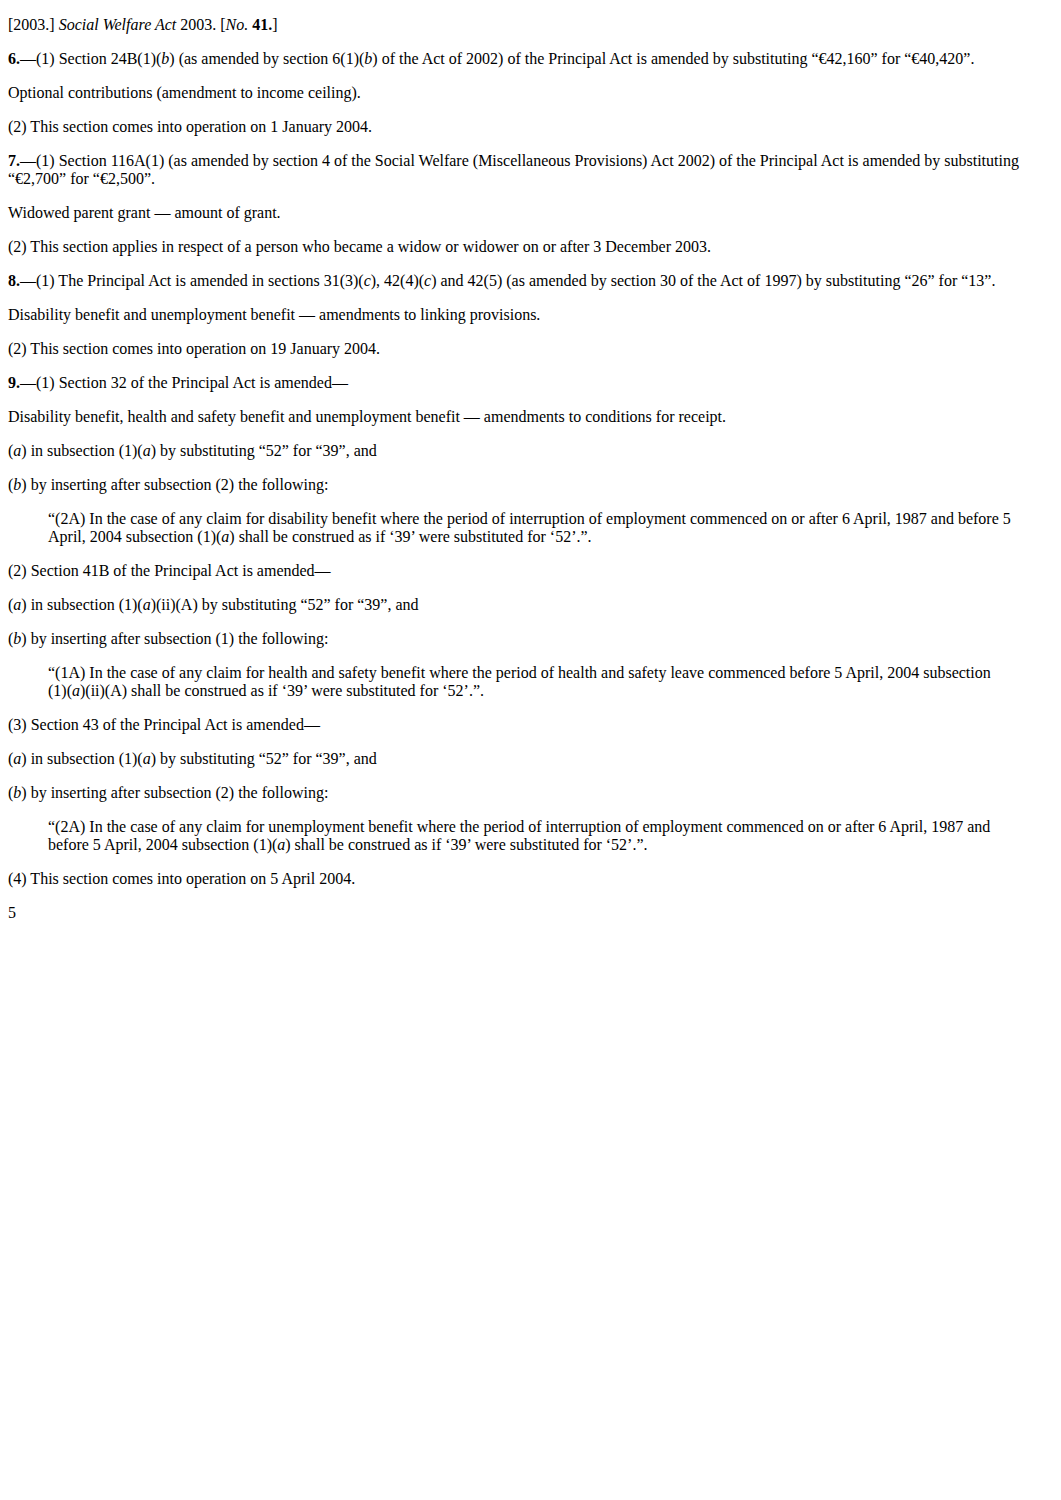[2003.] Social Welfare Act 2003. [No. 41.]
6.—(1) Section 24B(1)(b) (as amended by section 6(1)(b) of the Act of 2002) of the Principal Act is amended by substituting “€42,160” for “€40,420”.
Optional contributions (amendment to income ceiling).
(2) This section comes into operation on 1 January 2004.
7.—(1) Section 116A(1) (as amended by section 4 of the Social Welfare (Miscellaneous Provisions) Act 2002) of the Principal Act is amended by substituting “€2,700” for “€2,500”.
Widowed parent grant — amount of grant.
(2) This section applies in respect of a person who became a widow or widower on or after 3 December 2003.
8.—(1) The Principal Act is amended in sections 31(3)(c), 42(4)(c) and 42(5) (as amended by section 30 of the Act of 1997) by substituting “26” for “13”.
Disability benefit and unemployment benefit — amendments to linking provisions.
(2) This section comes into operation on 19 January 2004.
9.—(1) Section 32 of the Principal Act is amended—
Disability benefit, health and safety benefit and unemployment benefit — amendments to conditions for receipt.
(a) in subsection (1)(a) by substituting “52” for “39”, and
(b) by inserting after subsection (2) the following:
“(2A) In the case of any claim for disability benefit where the period of interruption of employment commenced on or after 6 April, 1987 and before 5 April, 2004 subsection (1)(a) shall be construed as if ‘39’ were substituted for ‘52’.”.
(2) Section 41B of the Principal Act is amended—
(a) in subsection (1)(a)(ii)(A) by substituting “52” for “39”, and
(b) by inserting after subsection (1) the following:
“(1A) In the case of any claim for health and safety benefit where the period of health and safety leave commenced before 5 April, 2004 subsection (1)(a)(ii)(A) shall be construed as if ‘39’ were substituted for ‘52’.”.
(3) Section 43 of the Principal Act is amended—
(a) in subsection (1)(a) by substituting “52” for “39”, and
(b) by inserting after subsection (2) the following:
“(2A) In the case of any claim for unemployment benefit where the period of interruption of employment commenced on or after 6 April, 1987 and before 5 April, 2004 subsection (1)(a) shall be construed as if ‘39’ were substituted for ‘52’.”.
(4) This section comes into operation on 5 April 2004.
5